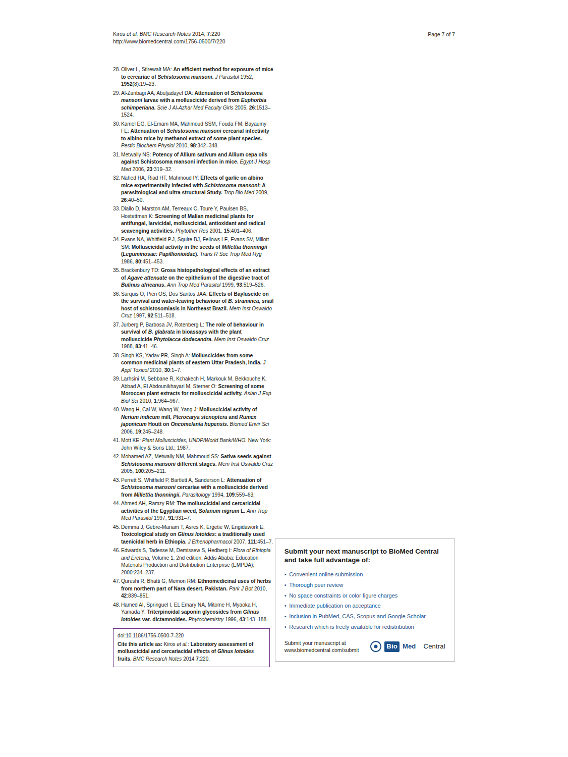Kiros et al. BMC Research Notes 2014, 7:220
http://www.biomedcentral.com/1756-0500/7/220
Page 7 of 7
28. Oliver L, Stirewalt MA: An efficient method for exposure of mice to cercariae of Schistosoma mansoni. J Parasitol 1952, 1952(8):19–23.
29. Al-Zanbagi AA, Abuljadayel DA: Attenuation of Schistosoma mansoni larvae with a molluscicide derived from Euphorbia schimperiana. Scie J Al-Azhar Med Faculty Girls 2005, 26:1513–1524.
30. Kamel EG, El-Emam MA, Mahmoud SSM, Fouda FM, Bayaumy FE: Attenuation of Schistosoma mansoni cercarial infectivity to albino mice by methanol extract of some plant species. Pestic Biochem Physiol 2010, 98:342–348.
31. Metwally NS: Potency of Allium sativum and Allium cepa oils against Schistosoma mansoni infection in mice. Egypt J Hosp Med 2006, 23:319–32.
32. Nahed HA, Riad HT, Mahmoud IY: Effects of garlic on albino mice experimentally infected with Schistosoma mansoni: A parasitological and ultra structural Study. Trop Bio Med 2009, 26:40–50.
33. Diallo D, Marston AM, Terreaux C, Toure Y, Paulsen BS, Hostettman K: Screening of Malian medicinal plants for antifungal, larvicidal, molluscicidal, antioxidant and radical scavenging activities. Phytother Res 2001, 15:401–406.
34. Evans NA, Whitfield P.J, Squire BJ, Fellows LE, Evans SV, Millott SM: Molluscicidal activity in the seeds of Millettia thonningii (Leguminosae: Papillionioidae). Trans R Soc Trop Med Hyg 1986, 80:451–453.
35. Brackenbury TD: Gross histopathological effects of an extract of Agave attenuate on the epithelium of the digestive tract of Bulinus africanus. Ann Trop Med Parasitol 1999, 93:519–526.
36. Sarquis O, Pieri OS, Dos Santos JAA: Effects of Bayluscide on the survival and water-leaving behaviour of B. straminea, snail host of schistosomiasis in Northeast Brazil. Mem Inst Oswaldo Cruz 1997, 92:511–518.
37. Jurberg P, Barbosa JV, Rotenberg L: The role of behaviour in survival of B. glabrata in bioassays with the plant molluscicide Phytolacca dodecandra. Mem Inst Oswaldo Cruz 1988, 83:41–46.
38. Singh KS, Yadav PR, Singh A: Molluscicides from some common medicinal plants of eastern Uttar Pradesh, India. J Appl Toxicol 2010, 30:1–7.
39. Larhsini M, Sebbane R, Kchakech H, Markouk M, Bekkouche K, Abbad A, El Abdounikhayari M, Sterner O: Screening of some Moroccan plant extracts for molluscicidal activity. Asian J Exp Biol Sci 2010, 1:964–967.
40. Wang H, Cai W, Wang W, Yang J: Molluscicidal activity of Nerium indicum mill, Pterocarya stenoptera and Rumex japonicum Houtt on Oncomelania hupensis. Biomed Envir Sci 2006, 19:245–248.
41. Mott KE: Plant Molluscicides, UNDP/World Bank/WHO. New York: John Wiley & Sons Ltd.; 1987.
42. Mohamed AZ, Metwally NM, Mahmoud SS: Sativa seeds against Schistosoma mansoni different stages. Mem Inst Oswaldo Cruz 2005, 100:205–211.
43. Perrett S, Whitfield P, Bartlett A, Sanderson L: Attenuation of Schistosoma mansoni cercariae with a molluscicide derived from Millettia thonningii. Parasitology 1994, 109:559–63.
44. Ahmed AH, Ramzy RM: The molluscicidal and cercaricidal activities of the Egyptian weed, Solanum nigrum L. Ann Trop Med Parasitol 1997, 91:931–7.
45. Demma J, Gebre-Mariam T, Asres K, Ergetie W, Engidawork E: Toxicological study on Glinus lotoides: a traditionally used taenicidal herb in Ethiopia. J Ethenopharmacol 2007, 111:451–7.
46. Edwards S, Tadesse M, Demissew S, Hedberg I: Flora of Ethiopia and Ereteria, Volume 1. 2nd edition. Addis Ababa: Education Materials Production and Distribution Enterprise (EMPDA); 2000:234–237.
47. Qureshi R, Bhatti G, Memon RM: Ethnomedicinal uses of herbs from northern part of Nara desert, Pakistan. Park J Bot 2010, 42:839–851.
48. Hamed AI, Springuel I, EL Emary NA, Mitome H, Myaoka H, Yamada Y: Triterpinoidal saponin glycosides from Glinus lotoides var. dictamnoides. Phytochemistry 1996, 43:143–188.
doi:10.1186/1756-0500-7-220
Cite this article as: Kiros et al.: Laboratory assessment of molluscicidal and cercariacidal effects of Glinus lotoides fruits. BMC Research Notes 2014 7:220.
Submit your next manuscript to BioMed Central
and take full advantage of:
Convenient online submission
Thorough peer review
No space constraints or color figure charges
Immediate publication on acceptance
Inclusion in PubMed, CAS, Scopus and Google Scholar
Research which is freely available for redistribution
Submit your manuscript at
www.biomedcentral.com/submit
Bio Med Central